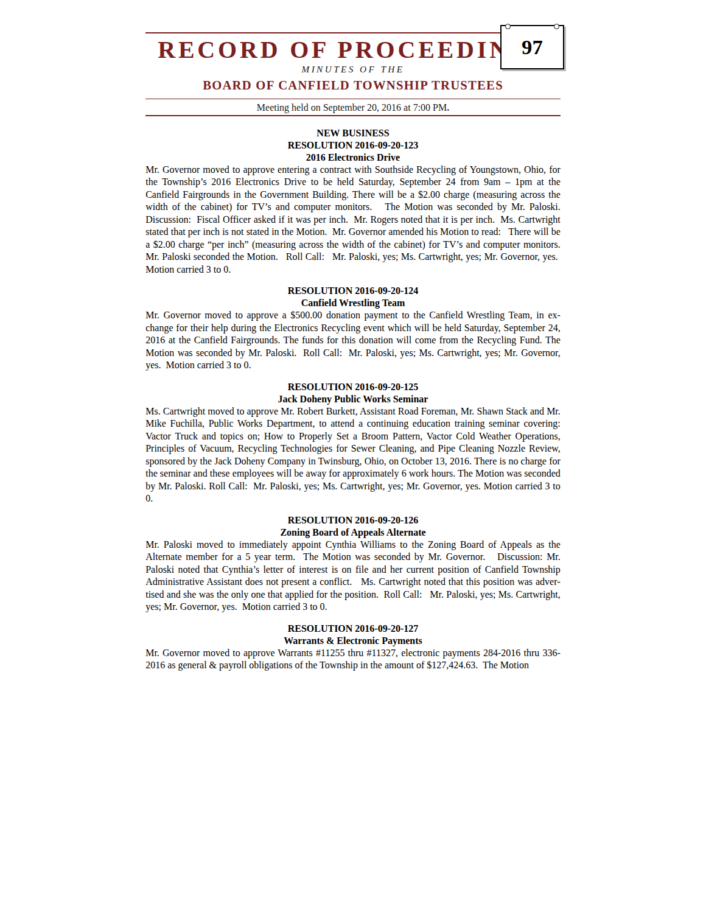97
RECORD OF PROCEEDINGS
MINUTES OF THE
BOARD OF CANFIELD TOWNSHIP TRUSTEES
Meeting held on September 20, 2016 at 7:00 PM.
NEW BUSINESS
RESOLUTION 2016-09-20-123
2016 Electronics Drive
Mr. Governor moved to approve entering a contract with Southside Recycling of Youngstown, Ohio, for the Township’s 2016 Electronics Drive to be held Saturday, September 24 from 9am – 1pm at the Canfield Fairgrounds in the Government Building. There will be a $2.00 charge (measuring across the width of the cabinet) for TV’s and computer monitors. The Motion was seconded by Mr. Paloski. Discussion: Fiscal Officer asked if it was per inch. Mr. Rogers noted that it is per inch. Ms. Cartwright stated that per inch is not stated in the Motion. Mr. Governor amended his Motion to read: There will be a $2.00 charge “per inch” (measuring across the width of the cabinet) for TV’s and computer monitors. Mr. Paloski seconded the Motion. Roll Call: Mr. Paloski, yes; Ms. Cartwright, yes; Mr. Governor, yes. Motion carried 3 to 0.
RESOLUTION 2016-09-20-124
Canfield Wrestling Team
Mr. Governor moved to approve a $500.00 donation payment to the Canfield Wrestling Team, in exchange for their help during the Electronics Recycling event which will be held Saturday, September 24, 2016 at the Canfield Fairgrounds. The funds for this donation will come from the Recycling Fund. The Motion was seconded by Mr. Paloski. Roll Call: Mr. Paloski, yes; Ms. Cartwright, yes; Mr. Governor, yes. Motion carried 3 to 0.
RESOLUTION 2016-09-20-125
Jack Doheny Public Works Seminar
Ms. Cartwright moved to approve Mr. Robert Burkett, Assistant Road Foreman, Mr. Shawn Stack and Mr. Mike Fuchilla, Public Works Department, to attend a continuing education training seminar covering: Vactor Truck and topics on; How to Properly Set a Broom Pattern, Vactor Cold Weather Operations, Principles of Vacuum, Recycling Technologies for Sewer Cleaning, and Pipe Cleaning Nozzle Review, sponsored by the Jack Doheny Company in Twinsburg, Ohio, on October 13, 2016. There is no charge for the seminar and these employees will be away for approximately 6 work hours. The Motion was seconded by Mr. Paloski. Roll Call: Mr. Paloski, yes; Ms. Cartwright, yes; Mr. Governor, yes. Motion carried 3 to 0.
RESOLUTION 2016-09-20-126
Zoning Board of Appeals Alternate
Mr. Paloski moved to immediately appoint Cynthia Williams to the Zoning Board of Appeals as the Alternate member for a 5 year term. The Motion was seconded by Mr. Governor. Discussion: Mr. Paloski noted that Cynthia’s letter of interest is on file and her current position of Canfield Township Administrative Assistant does not present a conflict. Ms. Cartwright noted that this position was advertised and she was the only one that applied for the position. Roll Call: Mr. Paloski, yes; Ms. Cartwright, yes; Mr. Governor, yes. Motion carried 3 to 0.
RESOLUTION 2016-09-20-127
Warrants & Electronic Payments
Mr. Governor moved to approve Warrants #11255 thru #11327, electronic payments 284-2016 thru 336-2016 as general & payroll obligations of the Township in the amount of $127,424.63. The Motion